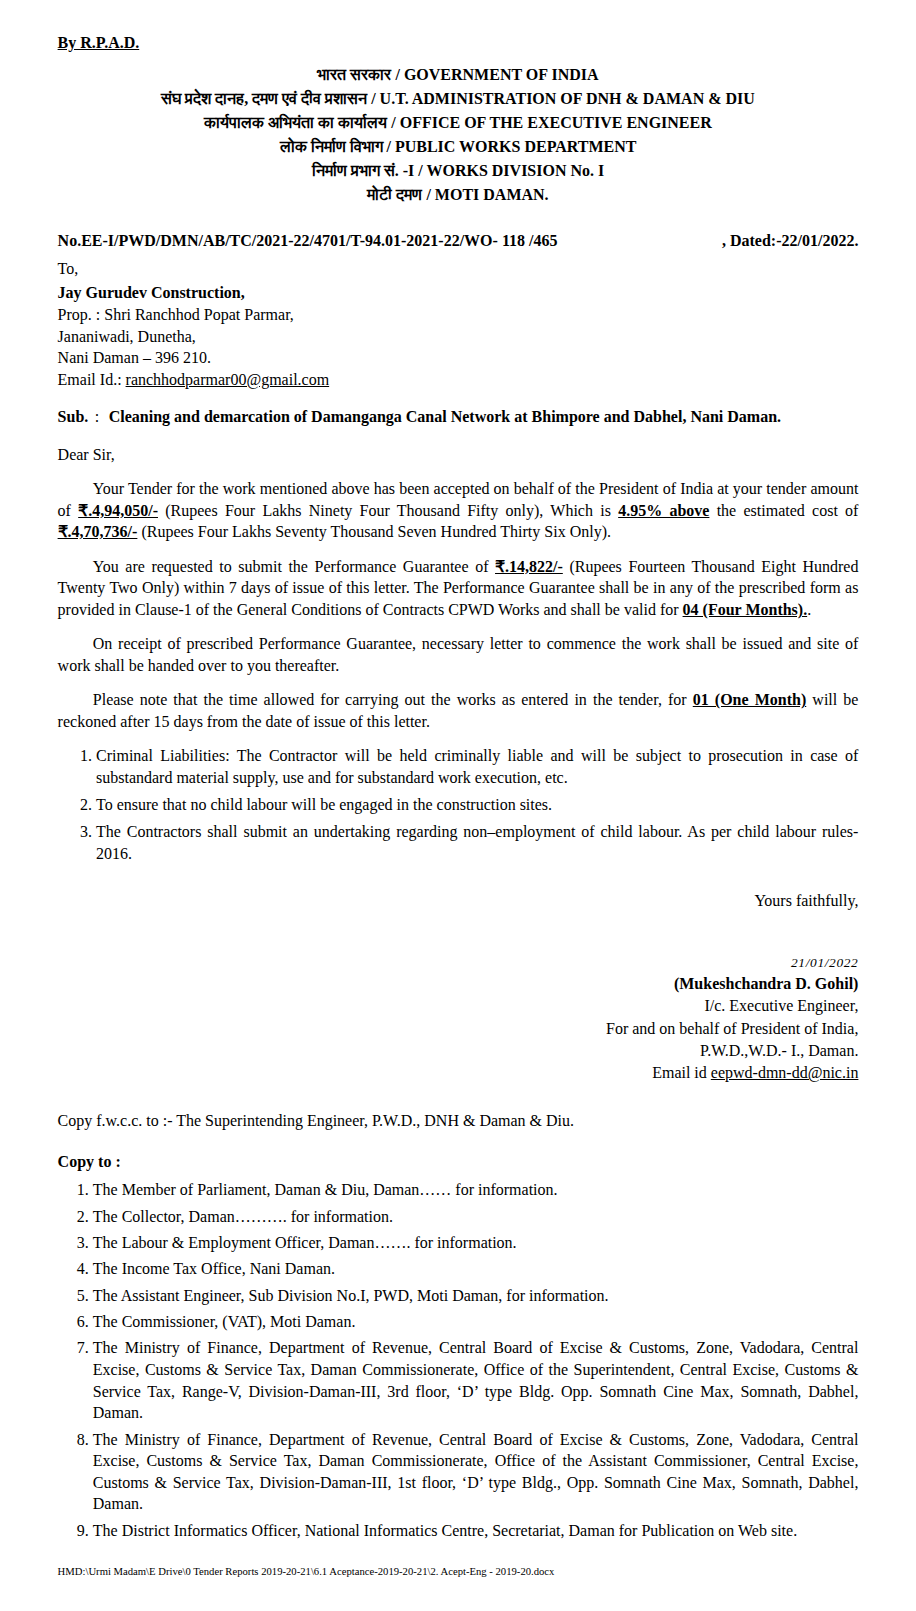By R.P.A.D.
भारत सरकार / GOVERNMENT OF INDIA
संघ प्रदेश दानह, दमण एवं दीव प्रशासन / U.T. ADMINISTRATION OF DNH & DAMAN & DIU
कार्यपालक अभियंता का कार्यालय / OFFICE OF THE EXECUTIVE ENGINEER
लोक निर्माण विभाग / PUBLIC WORKS DEPARTMENT
निर्माण प्रभाग सं. -I / WORKS DIVISION No. I
मोटी दमण / MOTI DAMAN.
, Dated:-22/01/2022. No.EE-I/PWD/DMN/AB/TC/2021-22/4701/T-94.01-2021-22/WO- 118 /465
To,
Jay Gurudev Construction,
Prop. : Shri Ranchhod Popat Parmar,
Jananiwadi, Dunetha,
Nani Daman – 396 210.
Email Id.: ranchhodparmar00@gmail.com
| Sub. | : | Cleaning and demarcation of Damanganga Canal Network at Bhimpore and Dabhel, Nani Daman. |
Dear Sir,
Your Tender for the work mentioned above has been accepted on behalf of the President of India at your tender amount of ₹.4,94,050/- (Rupees Four Lakhs Ninety Four Thousand Fifty only), Which is 4.95% above the estimated cost of ₹.4,70,736/- (Rupees Four Lakhs Seventy Thousand Seven Hundred Thirty Six Only).
You are requested to submit the Performance Guarantee of ₹.14,822/- (Rupees Fourteen Thousand Eight Hundred Twenty Two Only) within 7 days of issue of this letter. The Performance Guarantee shall be in any of the prescribed form as provided in Clause-1 of the General Conditions of Contracts CPWD Works and shall be valid for 04 (Four Months)..
On receipt of prescribed Performance Guarantee, necessary letter to commence the work shall be issued and site of work shall be handed over to you thereafter.
Please note that the time allowed for carrying out the works as entered in the tender, for 01 (One Month) will be reckoned after 15 days from the date of issue of this letter.
Criminal Liabilities: The Contractor will be held criminally liable and will be subject to prosecution in case of substandard material supply, use and for substandard work execution, etc.
To ensure that no child labour will be engaged in the construction sites.
The Contractors shall submit an undertaking regarding non–employment of child labour. As per child labour rules-2016.
Yours faithfully,
21/01/2022
(Mukeshchandra D. Gohil)
I/c. Executive Engineer,
For and on behalf of President of India,
P.W.D.,W.D.- I., Daman.
Email id eepwd-dmn-dd@nic.in
Copy f.w.c.c. to :- The Superintending Engineer, P.W.D., DNH & Daman & Diu.
Copy to :
The Member of Parliament, Daman & Diu, Daman…… for information.
The Collector, Daman………. for information.
The Labour & Employment Officer, Daman……. for information.
The Income Tax Office, Nani Daman.
The Assistant Engineer, Sub Division No.I, PWD, Moti Daman, for information.
The Commissioner, (VAT), Moti Daman.
The Ministry of Finance, Department of Revenue, Central Board of Excise & Customs, Zone, Vadodara, Central Excise, Customs & Service Tax, Daman Commissionerate, Office of the Superintendent, Central Excise, Customs & Service Tax, Range-V, Division-Daman-III, 3rd floor, ‘D’ type Bldg. Opp. Somnath Cine Max, Somnath, Dabhel, Daman.
The Ministry of Finance, Department of Revenue, Central Board of Excise & Customs, Zone, Vadodara, Central Excise, Customs & Service Tax, Daman Commissionerate, Office of the Assistant Commissioner, Central Excise, Customs & Service Tax, Division-Daman-III, 1st floor, ‘D’ type Bldg., Opp. Somnath Cine Max, Somnath, Dabhel, Daman.
The District Informatics Officer, National Informatics Centre, Secretariat, Daman for Publication on Web site.
HMD:\Urmi Madam\E Drive\0 Tender Reports 2019-20-21\6.1 Aceptance-2019-20-21\2. Acept-Eng - 2019-20.docx